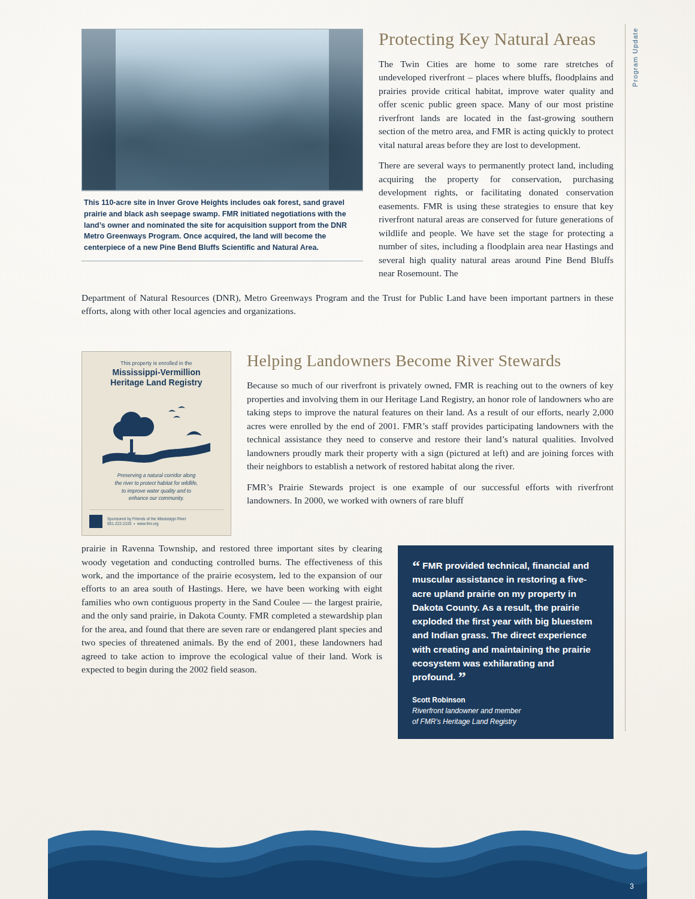Program Update
This 110-acre site in Inver Grove Heights includes oak forest, sand gravel prairie and black ash seepage swamp. FMR initiated negotiations with the land’s owner and nominated the site for acquisition support from the DNR Metro Greenways Program. Once acquired, the land will become the centerpiece of a new Pine Bend Bluffs Scientific and Natural Area.
Protecting Key Natural Areas
The Twin Cities are home to some rare stretches of undeveloped riverfront – places where bluffs, floodplains and prairies provide critical habitat, improve water quality and offer scenic public green space. Many of our most pristine riverfront lands are located in the fast-growing southern section of the metro area, and FMR is acting quickly to protect vital natural areas before they are lost to development.
There are several ways to permanently protect land, including acquiring the property for conservation, purchasing development rights, or facilitating donated conservation easements. FMR is using these strategies to ensure that key riverfront natural areas are conserved for future generations of wildlife and people. We have set the stage for protecting a number of sites, including a floodplain area near Hastings and several high quality natural areas around Pine Bend Bluffs near Rosemount. The
Department of Natural Resources (DNR), Metro Greenways Program and the Trust for Public Land have been important partners in these efforts, along with other local agencies and organizations.
This property is enrolled in the
Mississippi-Vermillion
Heritage Land Registry
Preserving a natural corridor along
the river to protect habitat for wildlife,
to improve water quality and to
enhance our community.
Sponsored by Friends of the Mississippi River
651-222-2193 • www.fmr.org
Helping Landowners Become River Stewards
Because so much of our riverfront is privately owned, FMR is reaching out to the owners of key properties and involving them in our Heritage Land Registry, an honor role of landowners who are taking steps to improve the natural features on their land. As a result of our efforts, nearly 2,000 acres were enrolled by the end of 2001. FMR’s staff provides participating landowners with the technical assistance they need to conserve and restore their land’s natural qualities. Involved landowners proudly mark their property with a sign (pictured at left) and are joining forces with their neighbors to establish a network of restored habitat along the river.
FMR’s Prairie Stewards project is one example of our successful efforts with riverfront landowners. In 2000, we worked with owners of rare bluff
“FMR provided technical, financial and muscular assistance in restoring a five-acre upland prairie on my property in Dakota County. As a result, the prairie exploded the first year with big bluestem and Indian grass. The direct experience with creating and maintaining the prairie ecosystem was exhilarating and profound. ”
Scott Robinson
Riverfront landowner and member
of FMR’s Heritage Land Registry
prairie in Ravenna Township, and restored three important sites by clearing woody vegetation and conducting controlled burns. The effectiveness of this work, and the importance of the prairie ecosystem, led to the expansion of our efforts to an area south of Hastings. Here, we have been working with eight families who own contiguous property in the Sand Coulee — the largest prairie, and the only sand prairie, in Dakota County. FMR completed a stewardship plan for the area, and found that there are seven rare or endangered plant species and two species of threatened animals. By the end of 2001, these landowners had agreed to take action to improve the ecological value of their land. Work is expected to begin during the 2002 field season.
3